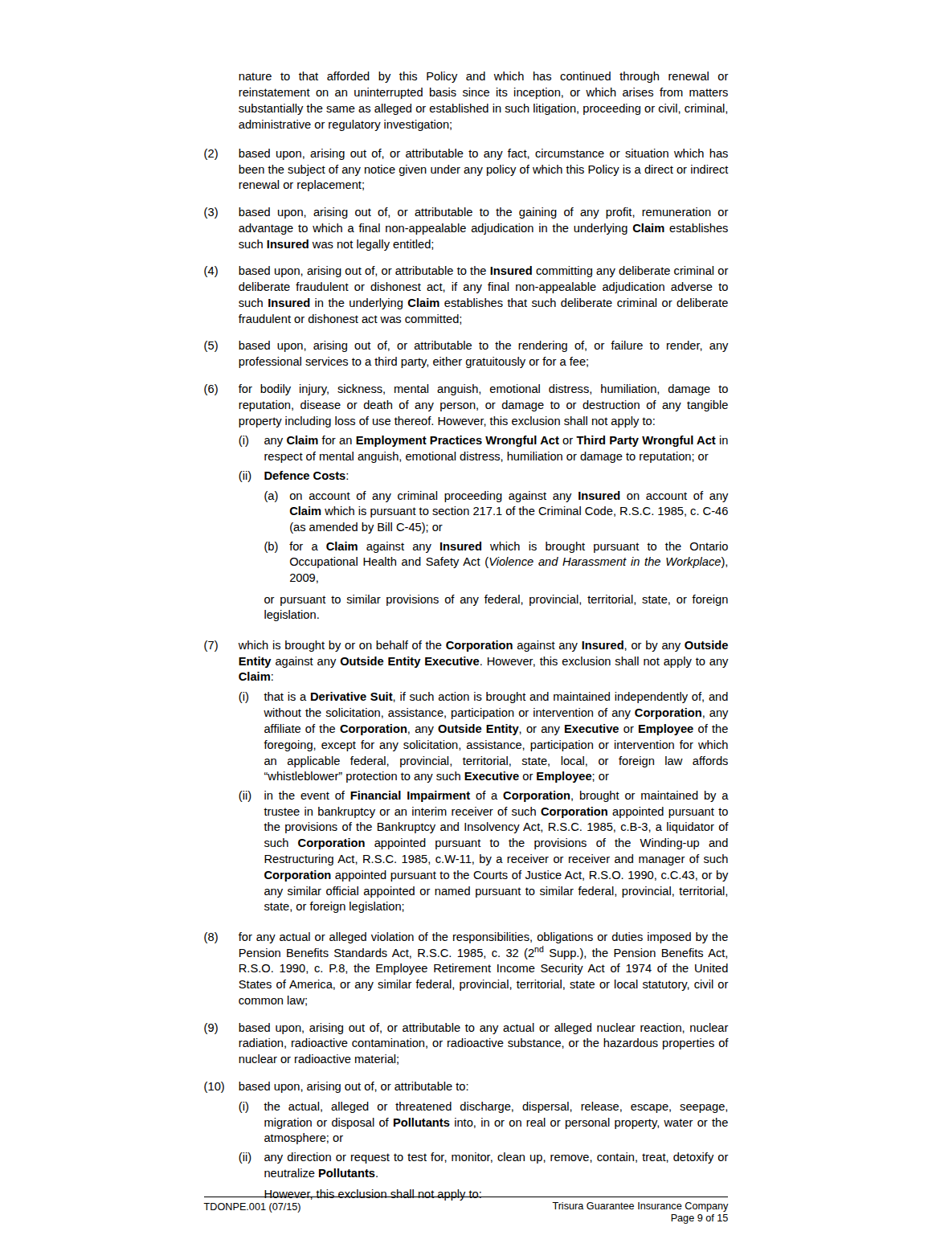nature to that afforded by this Policy and which has continued through renewal or reinstatement on an uninterrupted basis since its inception, or which arises from matters substantially the same as alleged or established in such litigation, proceeding or civil, criminal, administrative or regulatory investigation;
(2)
based upon, arising out of, or attributable to any fact, circumstance or situation which has been the subject of any notice given under any policy of which this Policy is a direct or indirect renewal or replacement;
(3)
based upon, arising out of, or attributable to the gaining of any profit, remuneration or advantage to which a final non-appealable adjudication in the underlying Claim establishes such Insured was not legally entitled;
(4)
based upon, arising out of, or attributable to the Insured committing any deliberate criminal or deliberate fraudulent or dishonest act, if any final non-appealable adjudication adverse to such Insured in the underlying Claim establishes that such deliberate criminal or deliberate fraudulent or dishonest act was committed;
(5)
based upon, arising out of, or attributable to the rendering of, or failure to render, any professional services to a third party, either gratuitously or for a fee;
(6)
for bodily injury, sickness, mental anguish, emotional distress, humiliation, damage to reputation, disease or death of any person, or damage to or destruction of any tangible property including loss of use thereof. However, this exclusion shall not apply to:
(i)
any Claim for an Employment Practices Wrongful Act or Third Party Wrongful Act in respect of mental anguish, emotional distress, humiliation or damage to reputation; or
(ii)
Defence Costs:
(a)
on account of any criminal proceeding against any Insured on account of any Claim which is pursuant to section 217.1 of the Criminal Code, R.S.C. 1985, c. C-46 (as amended by Bill C-45); or
(b)
for a Claim against any Insured which is brought pursuant to the Ontario Occupational Health and Safety Act (Violence and Harassment in the Workplace), 2009,
or pursuant to similar provisions of any federal, provincial, territorial, state, or foreign legislation.
(7)
which is brought by or on behalf of the Corporation against any Insured, or by any Outside Entity against any Outside Entity Executive. However, this exclusion shall not apply to any Claim:
(i)
that is a Derivative Suit, if such action is brought and maintained independently of, and without the solicitation, assistance, participation or intervention of any Corporation, any affiliate of the Corporation, any Outside Entity, or any Executive or Employee of the foregoing, except for any solicitation, assistance, participation or intervention for which an applicable federal, provincial, territorial, state, local, or foreign law affords “whistleblower” protection to any such Executive or Employee; or
(ii)
in the event of Financial Impairment of a Corporation, brought or maintained by a trustee in bankruptcy or an interim receiver of such Corporation appointed pursuant to the provisions of the Bankruptcy and Insolvency Act, R.S.C. 1985, c.B-3, a liquidator of such Corporation appointed pursuant to the provisions of the Winding-up and Restructuring Act, R.S.C. 1985, c.W-11, by a receiver or receiver and manager of such Corporation appointed pursuant to the Courts of Justice Act, R.S.O. 1990, c.C.43, or by any similar official appointed or named pursuant to similar federal, provincial, territorial, state, or foreign legislation;
(8)
for any actual or alleged violation of the responsibilities, obligations or duties imposed by the Pension Benefits Standards Act, R.S.C. 1985, c. 32 (2nd Supp.), the Pension Benefits Act, R.S.O. 1990, c. P.8, the Employee Retirement Income Security Act of 1974 of the United States of America, or any similar federal, provincial, territorial, state or local statutory, civil or common law;
(9)
based upon, arising out of, or attributable to any actual or alleged nuclear reaction, nuclear radiation, radioactive contamination, or radioactive substance, or the hazardous properties of nuclear or radioactive material;
(10)
based upon, arising out of, or attributable to:
(i)
the actual, alleged or threatened discharge, dispersal, release, escape, seepage, migration or disposal of Pollutants into, in or on real or personal property, water or the atmosphere; or
(ii)
any direction or request to test for, monitor, clean up, remove, contain, treat, detoxify or neutralize Pollutants.
However, this exclusion shall not apply to:
TDONPE.001 (07/15)
Trisura Guarantee Insurance Company
Page 9 of 15